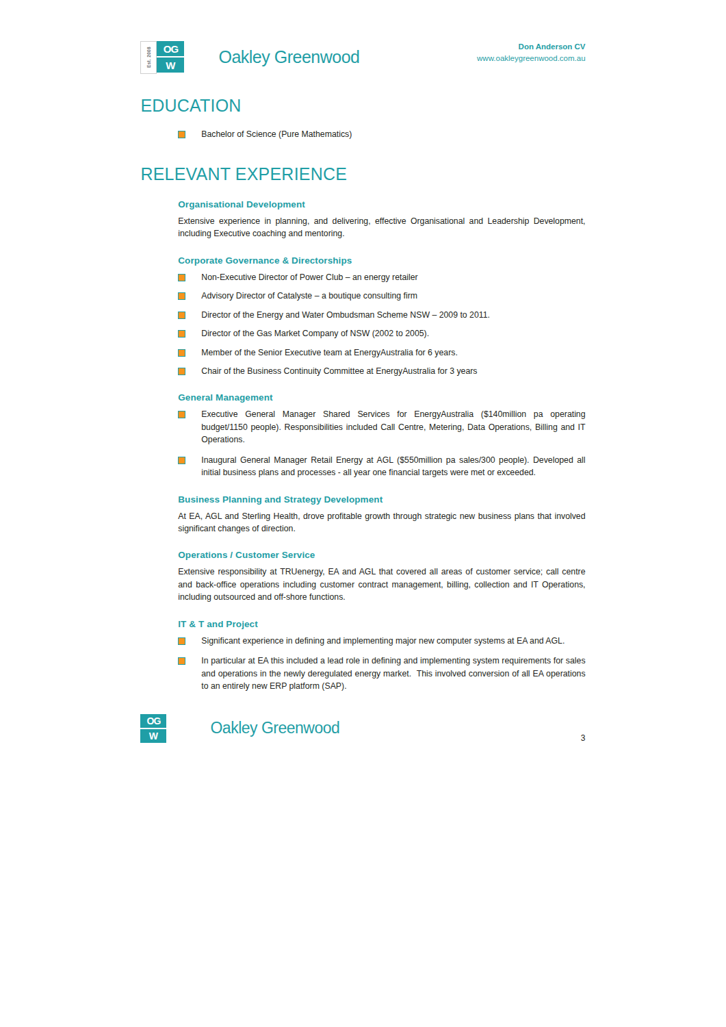Est. 2008
OG
W
Oakley Greenwood
Don Anderson CV
www.oakleygreenwood.com.au
EDUCATION
Bachelor of Science (Pure Mathematics)
RELEVANT EXPERIENCE
Organisational Development
Extensive experience in planning, and delivering, effective Organisational and Leadership Development, including Executive coaching and mentoring.
Corporate Governance & Directorships
Non-Executive Director of Power Club – an energy retailer
Advisory Director of Catalyste – a boutique consulting firm
Director of the Energy and Water Ombudsman Scheme NSW – 2009 to 2011.
Director of the Gas Market Company of NSW (2002 to 2005).
Member of the Senior Executive team at EnergyAustralia for 6 years.
Chair of the Business Continuity Committee at EnergyAustralia for 3 years
General Management
Executive General Manager Shared Services for EnergyAustralia ($140million pa operating budget/1150 people). Responsibilities included Call Centre, Metering, Data Operations, Billing and IT Operations.
Inaugural General Manager Retail Energy at AGL ($550million pa sales/300 people). Developed all initial business plans and processes - all year one financial targets were met or exceeded.
Business Planning and Strategy Development
At EA, AGL and Sterling Health, drove profitable growth through strategic new business plans that involved significant changes of direction.
Operations / Customer Service
Extensive responsibility at TRUenergy, EA and AGL that covered all areas of customer service; call centre and back-office operations including customer contract management, billing, collection and IT Operations, including outsourced and off-shore functions.
IT & T and Project
Significant experience in defining and implementing major new computer systems at EA and AGL.
In particular at EA this included a lead role in defining and implementing system requirements for sales and operations in the newly deregulated energy market. This involved conversion of all EA operations to an entirely new ERP platform (SAP).
OG
W
Oakley Greenwood
3